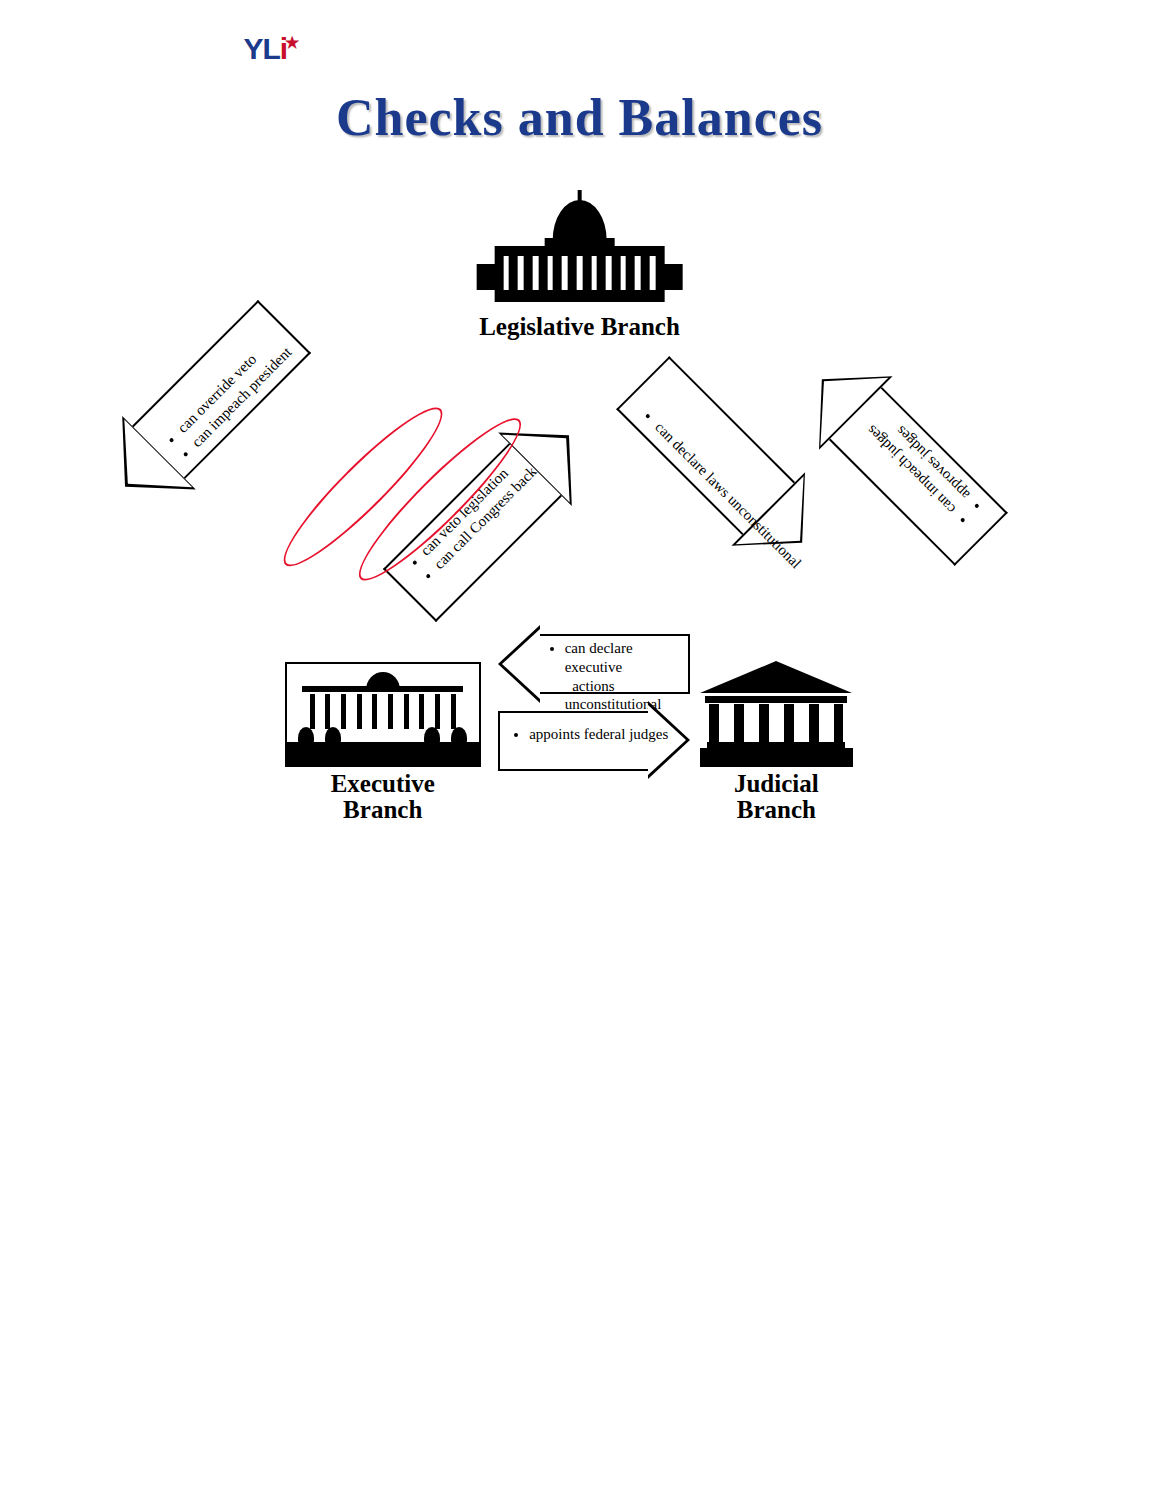YLi★
Checks and Balances
Legislative Branch
Executive
Branch
Judicial
Branch
can override veto
can impeach president
can veto legislation
can call Congress back
can impeach judges
approves judges
can declare laws unconstitutional
can declare executive
actions unconstitutional
appoints federal judges